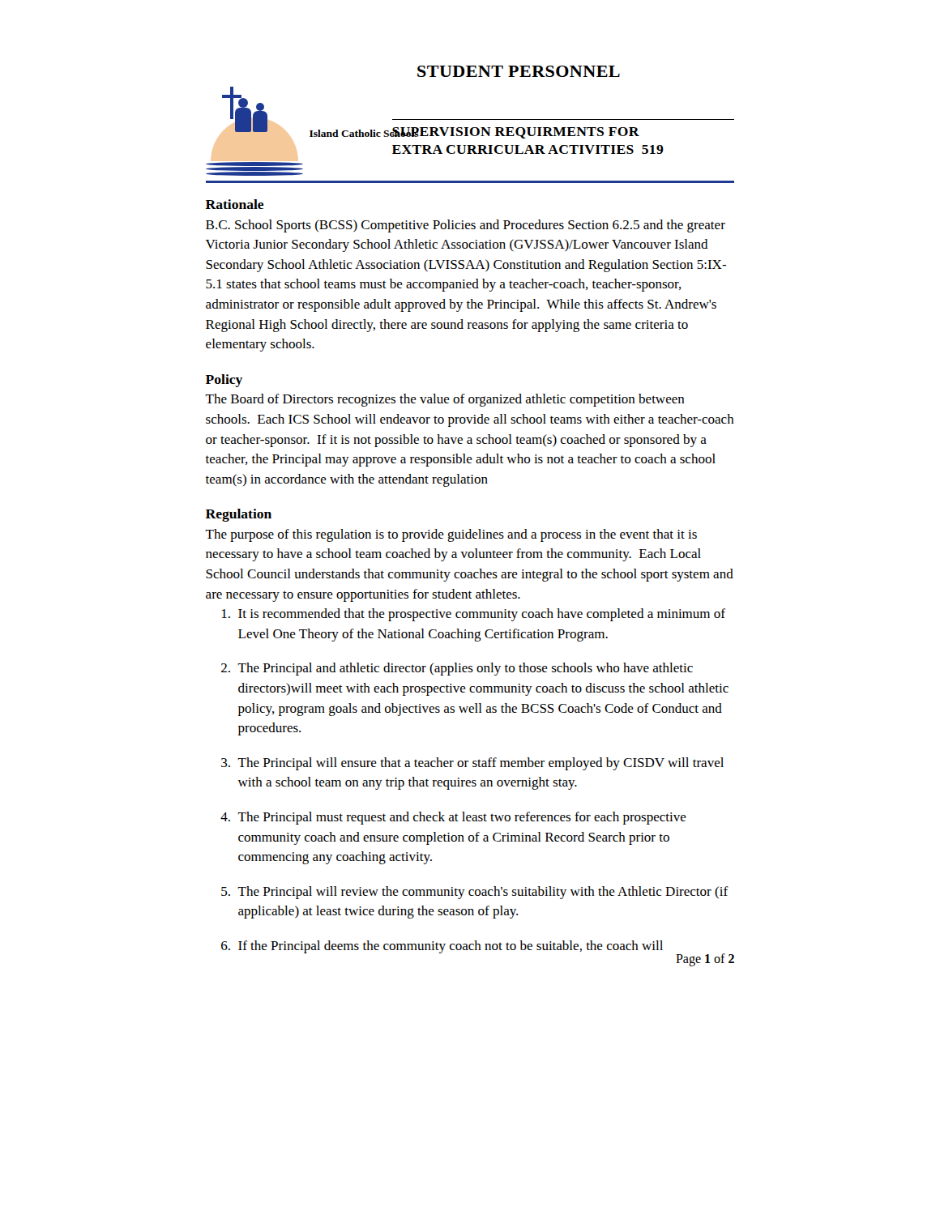STUDENT PERSONNEL
Island Catholic Schools
SUPERVISION REQUIRMENTS FOR
EXTRA CURRICULAR ACTIVITIES 519
Rationale
B.C. School Sports (BCSS) Competitive Policies and Procedures Section 6.2.5 and the greater Victoria Junior Secondary School Athletic Association (GVJSSA)/Lower Vancouver Island Secondary School Athletic Association (LVISSAA) Constitution and Regulation Section 5:IX-5.1 states that school teams must be accompanied by a teacher-coach, teacher-sponsor, administrator or responsible adult approved by the Principal. While this affects St. Andrew's Regional High School directly, there are sound reasons for applying the same criteria to elementary schools.
Policy
The Board of Directors recognizes the value of organized athletic competition between schools. Each ICS School will endeavor to provide all school teams with either a teacher-coach or teacher-sponsor. If it is not possible to have a school team(s) coached or sponsored by a teacher, the Principal may approve a responsible adult who is not a teacher to coach a school team(s) in accordance with the attendant regulation
Regulation
The purpose of this regulation is to provide guidelines and a process in the event that it is necessary to have a school team coached by a volunteer from the community. Each Local School Council understands that community coaches are integral to the school sport system and are necessary to ensure opportunities for student athletes.
It is recommended that the prospective community coach have completed a minimum of Level One Theory of the National Coaching Certification Program.
The Principal and athletic director (applies only to those schools who have athletic directors)will meet with each prospective community coach to discuss the school athletic policy, program goals and objectives as well as the BCSS Coach's Code of Conduct and procedures.
The Principal will ensure that a teacher or staff member employed by CISDV will travel with a school team on any trip that requires an overnight stay.
The Principal must request and check at least two references for each prospective community coach and ensure completion of a Criminal Record Search prior to commencing any coaching activity.
The Principal will review the community coach's suitability with the Athletic Director (if applicable) at least twice during the season of play.
If the Principal deems the community coach not to be suitable, the coach will
Page 1 of 2